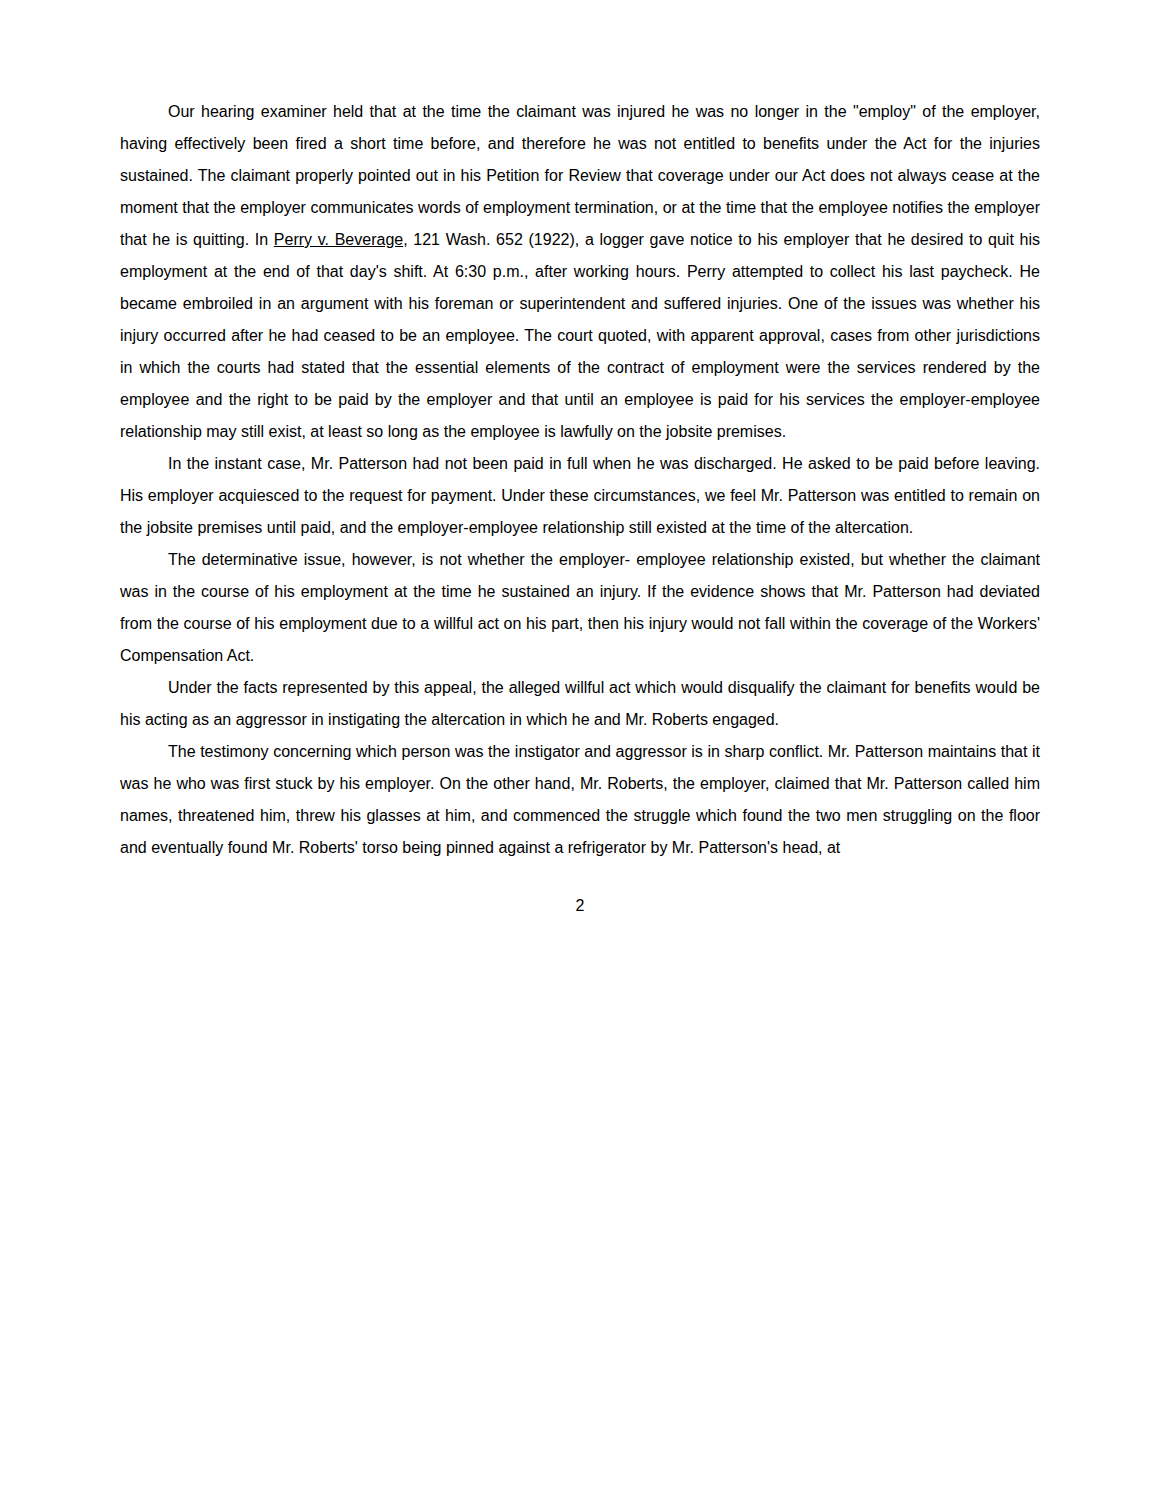Our hearing examiner held that at the time the claimant was injured he was no longer in the "employ" of the employer, having effectively been fired a short time before, and therefore he was not entitled to benefits under the Act for the injuries sustained. The claimant properly pointed out in his Petition for Review that coverage under our Act does not always cease at the moment that the employer communicates words of employment termination, or at the time that the employee notifies the employer that he is quitting. In Perry v. Beverage, 121 Wash. 652 (1922), a logger gave notice to his employer that he desired to quit his employment at the end of that day's shift. At 6:30 p.m., after working hours. Perry attempted to collect his last paycheck. He became embroiled in an argument with his foreman or superintendent and suffered injuries. One of the issues was whether his injury occurred after he had ceased to be an employee. The court quoted, with apparent approval, cases from other jurisdictions in which the courts had stated that the essential elements of the contract of employment were the services rendered by the employee and the right to be paid by the employer and that until an employee is paid for his services the employer-employee relationship may still exist, at least so long as the employee is lawfully on the jobsite premises.
In the instant case, Mr. Patterson had not been paid in full when he was discharged. He asked to be paid before leaving. His employer acquiesced to the request for payment. Under these circumstances, we feel Mr. Patterson was entitled to remain on the jobsite premises until paid, and the employer-employee relationship still existed at the time of the altercation.
The determinative issue, however, is not whether the employer- employee relationship existed, but whether the claimant was in the course of his employment at the time he sustained an injury. If the evidence shows that Mr. Patterson had deviated from the course of his employment due to a willful act on his part, then his injury would not fall within the coverage of the Workers' Compensation Act.
Under the facts represented by this appeal, the alleged willful act which would disqualify the claimant for benefits would be his acting as an aggressor in instigating the altercation in which he and Mr. Roberts engaged.
The testimony concerning which person was the instigator and aggressor is in sharp conflict. Mr. Patterson maintains that it was he who was first stuck by his employer. On the other hand, Mr. Roberts, the employer, claimed that Mr. Patterson called him names, threatened him, threw his glasses at him, and commenced the struggle which found the two men struggling on the floor and eventually found Mr. Roberts' torso being pinned against a refrigerator by Mr. Patterson's head, at
2